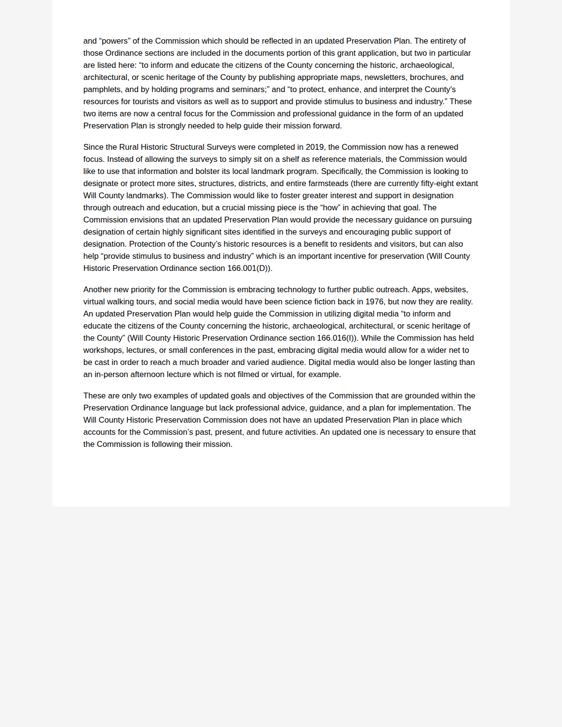and “powers” of the Commission which should be reflected in an updated Preservation Plan. The entirety of those Ordinance sections are included in the documents portion of this grant application, but two in particular are listed here: “to inform and educate the citizens of the County concerning the historic, archaeological, architectural, or scenic heritage of the County by publishing appropriate maps, newsletters, brochures, and pamphlets, and by holding programs and seminars;” and “to protect, enhance, and interpret the County's resources for tourists and visitors as well as to support and provide stimulus to business and industry.” These two items are now a central focus for the Commission and professional guidance in the form of an updated Preservation Plan is strongly needed to help guide their mission forward.
Since the Rural Historic Structural Surveys were completed in 2019, the Commission now has a renewed focus. Instead of allowing the surveys to simply sit on a shelf as reference materials, the Commission would like to use that information and bolster its local landmark program. Specifically, the Commission is looking to designate or protect more sites, structures, districts, and entire farmsteads (there are currently fifty-eight extant Will County landmarks). The Commission would like to foster greater interest and support in designation through outreach and education, but a crucial missing piece is the “how” in achieving that goal. The Commission envisions that an updated Preservation Plan would provide the necessary guidance on pursuing designation of certain highly significant sites identified in the surveys and encouraging public support of designation. Protection of the County’s historic resources is a benefit to residents and visitors, but can also help “provide stimulus to business and industry” which is an important incentive for preservation (Will County Historic Preservation Ordinance section 166.001(D)).
Another new priority for the Commission is embracing technology to further public outreach. Apps, websites, virtual walking tours, and social media would have been science fiction back in 1976, but now they are reality. An updated Preservation Plan would help guide the Commission in utilizing digital media “to inform and educate the citizens of the County concerning the historic, archaeological, architectural, or scenic heritage of the County” (Will County Historic Preservation Ordinance section 166.016(I)). While the Commission has held workshops, lectures, or small conferences in the past, embracing digital media would allow for a wider net to be cast in order to reach a much broader and varied audience. Digital media would also be longer lasting than an in-person afternoon lecture which is not filmed or virtual, for example.
These are only two examples of updated goals and objectives of the Commission that are grounded within the Preservation Ordinance language but lack professional advice, guidance, and a plan for implementation. The Will County Historic Preservation Commission does not have an updated Preservation Plan in place which accounts for the Commission’s past, present, and future activities. An updated one is necessary to ensure that the Commission is following their mission.